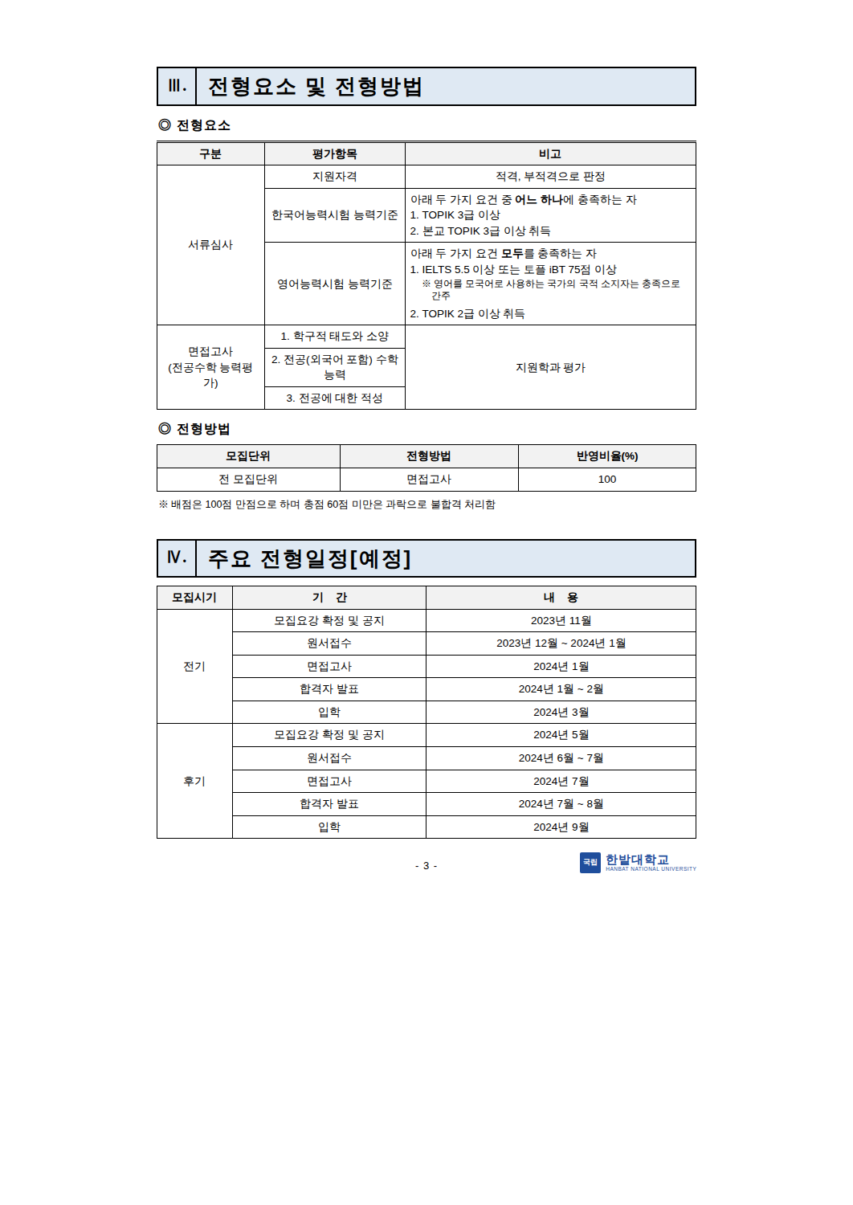Ⅲ.
전형요소 및 전형방법
◎전형요소
| 구분 | 평가항목 | 비고 |
| --- | --- | --- |
| 서류심사 | 지원자격 | 적격, 부적격으로 판정 |
| 한국어능력시험 능력기준 | 아래 두 가지 요건 중 어느 하나 에 충족하는 자 1. TOPIK 3급 이상 2. 본교 TOPIK 3급 이상 취득 |
| 영어능력시험 능력기준 | 아래 두 가지 요건 모두 를 충족하는 자 1. IELTS 5.5 이상 또는 토플 iBT 75점 이상 ※ 영어를 모국어로 사용하는 국가의 국적 소지자는 충족으로 간주 2. TOPIK 2급 이상 취득 |
| 면접고사 (전공수학 능력평가) | 1. 학구적 태도와 소양 | 지원학과 평가 |
| 2. 전공(외국어 포함) 수학능력 |
| 3. 전공에 대한 적성 |
◎전형방법
| 모집단위 | 전형방법 | 반영비율(%) |
| --- | --- | --- |
| 전 모집단위 | 면접고사 | 100 |
※ 배점은 100점 만점으로 하며 총점 60점 미만은 과락으로 불합격 처리함
Ⅳ.
주요 전형일정[예정]
| 모집시기 | 기 간 | 내 용 |
| --- | --- | --- |
| 전기 | 모집요강 확정 및 공지 | 2023년 11월 |
| 원서접수 | 2023년 12월 ~ 2024년 1월 |
| 면접고사 | 2024년 1월 |
| 합격자 발표 | 2024년 1월 ~ 2월 |
| 입학 | 2024년 3월 |
| 후기 | 모집요강 확정 및 공지 | 2024년 5월 |
| 원서접수 | 2024년 6월 ~ 7월 |
| 면접고사 | 2024년 7월 |
| 합격자 발표 | 2024년 7월 ~ 8월 |
| 입학 | 2024년 9월 |
- 3 -
국립
한밭대학교
HANBAT NATIONAL UNIVERSITY